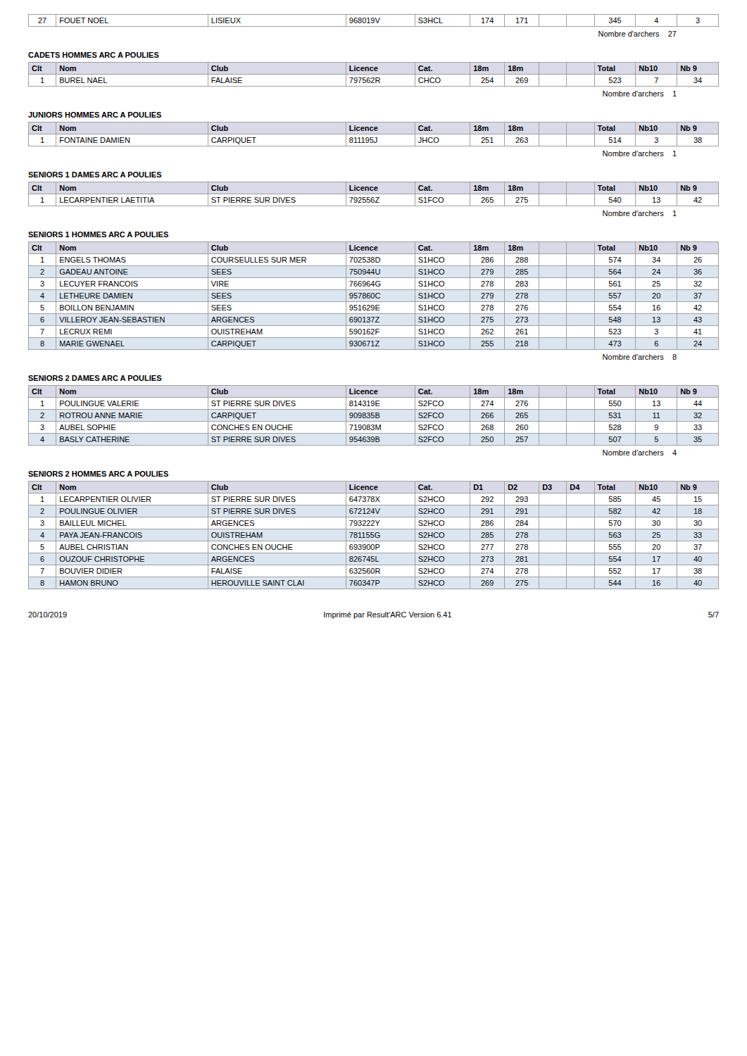| 27 | FOUET NOEL | LISIEUX | 968019V | S3HCL | 174 | 171 | | | 345 | 4 | 3 |
Nombre d'archers 27
CADETS HOMMES ARC A POULIES
| Clt | Nom | Club | Licence | Cat. | 18m | 18m | | | Total | Nb10 | Nb 9 |
| --- | --- | --- | --- | --- | --- | --- | --- | --- | --- | --- | --- |
| 1 | BUREL NAEL | FALAISE | 797562R | CHCO | 254 | 269 | | | 523 | 7 | 34 |
Nombre d'archers 1
JUNIORS HOMMES ARC A POULIES
| Clt | Nom | Club | Licence | Cat. | 18m | 18m | | | Total | Nb10 | Nb 9 |
| --- | --- | --- | --- | --- | --- | --- | --- | --- | --- | --- | --- |
| 1 | FONTAINE DAMIEN | CARPIQUET | 811195J | JHCO | 251 | 263 | | | 514 | 3 | 38 |
Nombre d'archers 1
SENIORS 1 DAMES ARC A POULIES
| Clt | Nom | Club | Licence | Cat. | 18m | 18m | | | Total | Nb10 | Nb 9 |
| --- | --- | --- | --- | --- | --- | --- | --- | --- | --- | --- | --- |
| 1 | LECARPENTIER LAETITIA | ST PIERRE SUR DIVES | 792556Z | S1FCO | 265 | 275 | | | 540 | 13 | 42 |
Nombre d'archers 1
SENIORS 1 HOMMES ARC A POULIES
| Clt | Nom | Club | Licence | Cat. | 18m | 18m | | | Total | Nb10 | Nb 9 |
| --- | --- | --- | --- | --- | --- | --- | --- | --- | --- | --- | --- |
| 1 | ENGELS THOMAS | COURSEULLES SUR MER | 702538D | S1HCO | 286 | 288 | | | 574 | 34 | 26 |
| 2 | GADEAU ANTOINE | SEES | 750944U | S1HCO | 279 | 285 | | | 564 | 24 | 36 |
| 3 | LECUYER FRANCOIS | VIRE | 766964G | S1HCO | 278 | 283 | | | 561 | 25 | 32 |
| 4 | LETHEURE DAMIEN | SEES | 957860C | S1HCO | 279 | 278 | | | 557 | 20 | 37 |
| 5 | BOILLON BENJAMIN | SEES | 951629E | S1HCO | 278 | 276 | | | 554 | 16 | 42 |
| 6 | VILLEROY JEAN-SEBASTIEN | ARGENCES | 690137Z | S1HCO | 275 | 273 | | | 548 | 13 | 43 |
| 7 | LECRUX REMI | OUISTREHAM | 590162F | S1HCO | 262 | 261 | | | 523 | 3 | 41 |
| 8 | MARIE GWENAEL | CARPIQUET | 930671Z | S1HCO | 255 | 218 | | | 473 | 6 | 24 |
Nombre d'archers 8
SENIORS 2 DAMES ARC A POULIES
| Clt | Nom | Club | Licence | Cat. | 18m | 18m | | | Total | Nb10 | Nb 9 |
| --- | --- | --- | --- | --- | --- | --- | --- | --- | --- | --- | --- |
| 1 | POULINGUE VALERIE | ST PIERRE SUR DIVES | 814319E | S2FCO | 274 | 276 | | | 550 | 13 | 44 |
| 2 | ROTROU ANNE MARIE | CARPIQUET | 909835B | S2FCO | 266 | 265 | | | 531 | 11 | 32 |
| 3 | AUBEL SOPHIE | CONCHES EN OUCHE | 719083M | S2FCO | 268 | 260 | | | 528 | 9 | 33 |
| 4 | BASLY CATHERINE | ST PIERRE SUR DIVES | 954639B | S2FCO | 250 | 257 | | | 507 | 5 | 35 |
Nombre d'archers 4
SENIORS 2 HOMMES ARC A POULIES
| Clt | Nom | Club | Licence | Cat. | D1 | D2 | D3 | D4 | Total | Nb10 | Nb 9 |
| --- | --- | --- | --- | --- | --- | --- | --- | --- | --- | --- | --- |
| 1 | LECARPENTIER OLIVIER | ST PIERRE SUR DIVES | 647378X | S2HCO | 292 | 293 | | | 585 | 45 | 15 |
| 2 | POULINGUE OLIVIER | ST PIERRE SUR DIVES | 672124V | S2HCO | 291 | 291 | | | 582 | 42 | 18 |
| 3 | BAILLEUL MICHEL | ARGENCES | 793222Y | S2HCO | 286 | 284 | | | 570 | 30 | 30 |
| 4 | PAYA JEAN-FRANCOIS | OUISTREHAM | 781155G | S2HCO | 285 | 278 | | | 563 | 25 | 33 |
| 5 | AUBEL CHRISTIAN | CONCHES EN OUCHE | 693900P | S2HCO | 277 | 278 | | | 555 | 20 | 37 |
| 6 | OUZOUF CHRISTOPHE | ARGENCES | 826745L | S2HCO | 273 | 281 | | | 554 | 17 | 40 |
| 7 | BOUVIER DIDIER | FALAISE | 632560R | S2HCO | 274 | 278 | | | 552 | 17 | 38 |
| 8 | HAMON BRUNO | HEROUVILLE SAINT CLAI | 760347P | S2HCO | 269 | 275 | | | 544 | 16 | 40 |
20/10/2019 Imprimé par Result'ARC Version 6.41 5/7